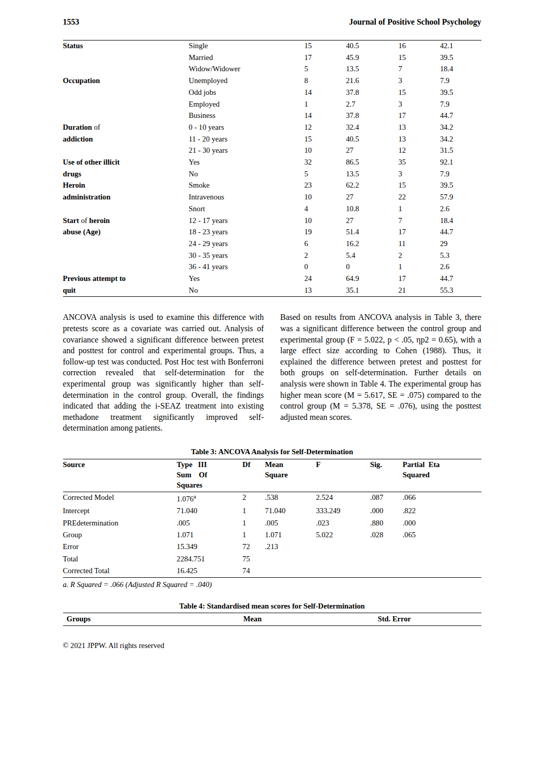1553 Journal of Positive School Psychology
| Status | Single | 15 | 40.5 | 16 | 42.1 |
| | Married | 17 | 45.9 | 15 | 39.5 |
| | Widow/Widower | 5 | 13.5 | 7 | 18.4 |
| Occupation | Unemployed | 8 | 21.6 | 3 | 7.9 |
| | Odd jobs | 14 | 37.8 | 15 | 39.5 |
| | Employed | 1 | 2.7 | 3 | 7.9 |
| | Business | 14 | 37.8 | 17 | 44.7 |
| Duration of | 0 - 10 years | 12 | 32.4 | 13 | 34.2 |
| addiction | 11 - 20 years | 15 | 40.5 | 13 | 34.2 |
| | 21 - 30 years | 10 | 27 | 12 | 31.5 |
| Use of other illicit | Yes | 32 | 86.5 | 35 | 92.1 |
| drugs | No | 5 | 13.5 | 3 | 7.9 |
| Heroin | Smoke | 23 | 62.2 | 15 | 39.5 |
| administration | Intravenous | 10 | 27 | 22 | 57.9 |
| | Snort | 4 | 10.8 | 1 | 2.6 |
| Start of heroin | 12 - 17 years | 10 | 27 | 7 | 18.4 |
| abuse (Age) | 18 - 23 years | 19 | 51.4 | 17 | 44.7 |
| | 24 - 29 years | 6 | 16.2 | 11 | 29 |
| | 30 - 35 years | 2 | 5.4 | 2 | 5.3 |
| | 36 - 41 years | 0 | 0 | 1 | 2.6 |
| Previous attempt to | Yes | 24 | 64.9 | 17 | 44.7 |
| quit | No | 13 | 35.1 | 21 | 55.3 |
ANCOVA analysis is used to examine this difference with pretests score as a covariate was carried out. Analysis of covariance showed a significant difference between pretest and posttest for control and experimental groups. Thus, a follow-up test was conducted. Post Hoc test with Bonferroni correction revealed that self-determination for the experimental group was significantly higher than self-determination in the control group. Overall, the findings indicated that adding the i-SEAZ treatment into existing methadone treatment significantly improved self-determination among patients.
Based on results from ANCOVA analysis in Table 3, there was a significant difference between the control group and experimental group (F = 5.022, p < .05, ηp2 = 0.65), with a large effect size according to Cohen (1988). Thus, it explained the difference between pretest and posttest for both groups on self-determination. Further details on analysis were shown in Table 4. The experimental group has higher mean score (M = 5.617, SE = .075) compared to the control group (M = 5.378, SE = .076), using the posttest adjusted mean scores.
Table 3: ANCOVA Analysis for Self-Determination
| Source | Type III Sum Of Squares | Df | Mean Square | F | Sig. | Partial Eta Squared |
| --- | --- | --- | --- | --- | --- | --- |
| Corrected Model | 1.076 a | 2 | .538 | 2.524 | .087 | .066 |
| Intercept | 71.040 | 1 | 71.040 | 333.249 | .000 | .822 |
| PREdetermination | .005 | 1 | .005 | .023 | .880 | .000 |
| Group | 1.071 | 1 | 1.071 | 5.022 | .028 | .065 |
| Error | 15.349 | 72 | .213 | | | |
| Total | 2284.751 | 75 | | | | |
| Corrected Total | 16.425 | 74 | | | | |
a. R Squared = .066 (Adjusted R Squared = .040)
Table 4: Standardised mean scores for Self-Determination
| Groups | Mean | Std. Error |
| --- | --- | --- |
© 2021 JPPW. All rights reserved